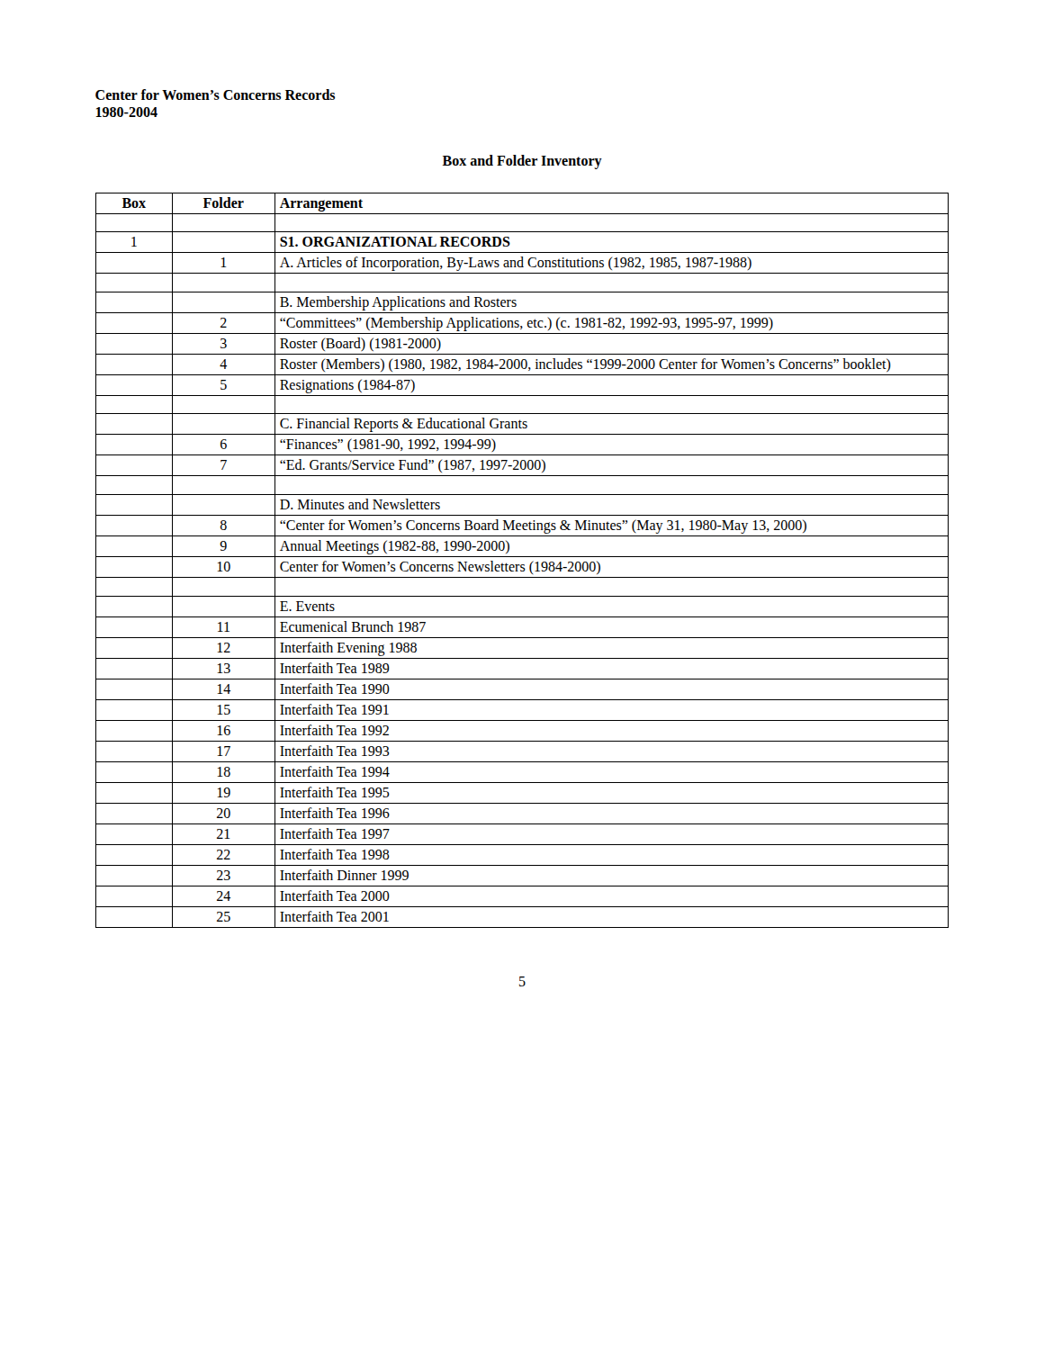Center for Women’s Concerns Records
1980-2004
Box and Folder Inventory
| Box | Folder | Arrangement |
| --- | --- | --- |
| 1 | | S1. ORGANIZATIONAL RECORDS |
| | 1 | A. Articles of Incorporation, By-Laws and Constitutions (1982, 1985, 1987-1988) |
| | | B. Membership Applications and Rosters |
| | 2 | “Committees” (Membership Applications, etc.) (c. 1981-82, 1992-93, 1995-97, 1999) |
| | 3 | Roster (Board) (1981-2000) |
| | 4 | Roster (Members) (1980, 1982, 1984-2000, includes “1999-2000 Center for Women’s Concerns” booklet) |
| | 5 | Resignations (1984-87) |
| | | C. Financial Reports & Educational Grants |
| | 6 | “Finances” (1981-90, 1992, 1994-99) |
| | 7 | “Ed. Grants/Service Fund” (1987, 1997-2000) |
| | | D. Minutes and Newsletters |
| | 8 | “Center for Women’s Concerns Board Meetings & Minutes” (May 31, 1980-May 13, 2000) |
| | 9 | Annual Meetings (1982-88, 1990-2000) |
| | 10 | Center for Women’s Concerns Newsletters (1984-2000) |
| | | E. Events |
| | 11 | Ecumenical Brunch 1987 |
| | 12 | Interfaith Evening 1988 |
| | 13 | Interfaith Tea 1989 |
| | 14 | Interfaith Tea 1990 |
| | 15 | Interfaith Tea 1991 |
| | 16 | Interfaith Tea 1992 |
| | 17 | Interfaith Tea 1993 |
| | 18 | Interfaith Tea 1994 |
| | 19 | Interfaith Tea 1995 |
| | 20 | Interfaith Tea 1996 |
| | 21 | Interfaith Tea 1997 |
| | 22 | Interfaith Tea 1998 |
| | 23 | Interfaith Dinner 1999 |
| | 24 | Interfaith Tea 2000 |
| | 25 | Interfaith Tea 2001 |
5